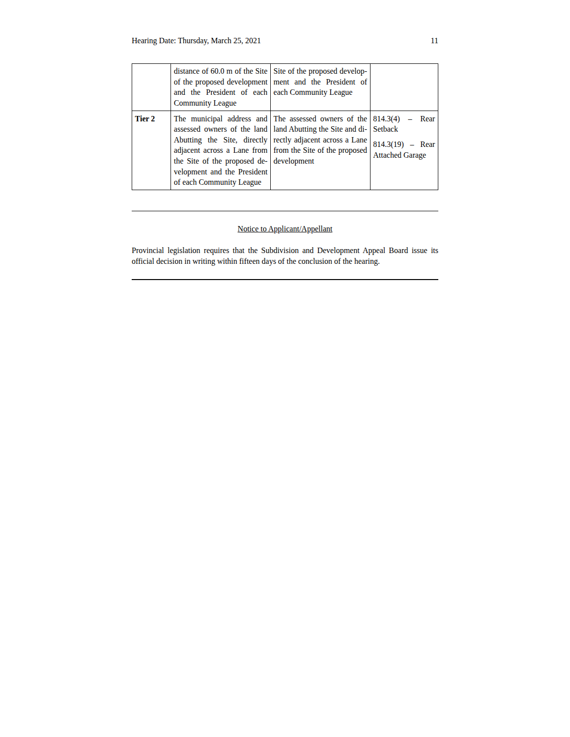Hearing Date: Thursday, March 25, 2021
11
| | distance of 60.0 m of the Site of the proposed development and the President of each Community League | Site of the proposed development and the President of each Community League | |
| Tier 2 | The municipal address and assessed owners of the land Abutting the Site, directly adjacent across a Lane from the Site of the proposed development and the President of each Community League | The assessed owners of the land Abutting the Site and directly adjacent across a Lane from the Site of the proposed development | 814.3(4) – Rear Setback 814.3(19) – Rear Attached Garage |
Notice to Applicant/Appellant
Provincial legislation requires that the Subdivision and Development Appeal Board issue its official decision in writing within fifteen days of the conclusion of the hearing.